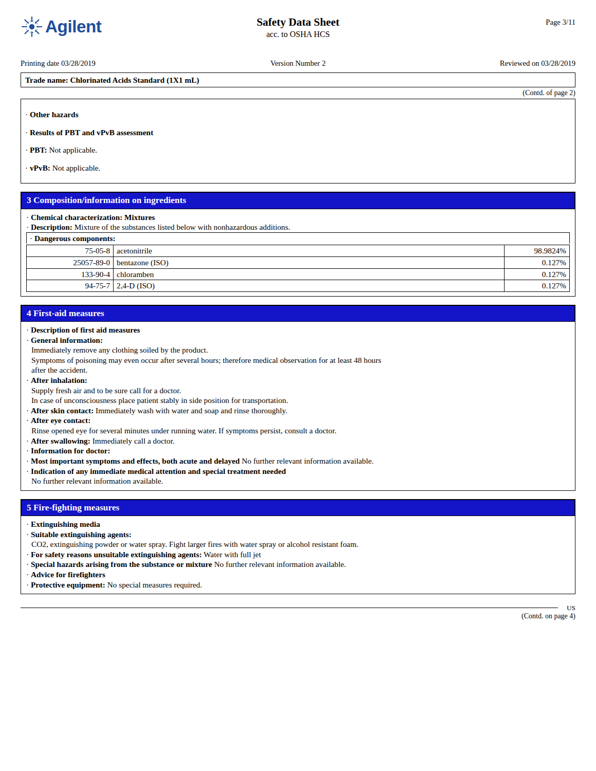Agilent
Page 3/11
Safety Data Sheet
acc. to OSHA HCS
Printing date 03/28/2019
Version Number 2
Reviewed on 03/28/2019
Trade name: Chlorinated Acids Standard (1X1 mL)
(Contd. of page 2)
· Other hazards
· Results of PBT and vPvB assessment
· PBT: Not applicable.
· vPvB: Not applicable.
3 Composition/information on ingredients
· Chemical characterization: Mixtures
· Description: Mixture of the substances listed below with nonhazardous additions.
· Dangerous components:
| 75-05-8 | acetonitrile | 98.9824% |
| 25057-89-0 | bentazone (ISO) | 0.127% |
| 133-90-4 | chloramben | 0.127% |
| 94-75-7 | 2,4-D (ISO) | 0.127% |
4 First-aid measures
· Description of first aid measures
· General information:
Immediately remove any clothing soiled by the product.
Symptoms of poisoning may even occur after several hours; therefore medical observation for at least 48 hours
after the accident.
· After inhalation:
Supply fresh air and to be sure call for a doctor.
In case of unconsciousness place patient stably in side position for transportation.
· After skin contact: Immediately wash with water and soap and rinse thoroughly.
· After eye contact:
Rinse opened eye for several minutes under running water. If symptoms persist, consult a doctor.
· After swallowing: Immediately call a doctor.
· Information for doctor:
· Most important symptoms and effects, both acute and delayed No further relevant information available.
· Indication of any immediate medical attention and special treatment needed
No further relevant information available.
5 Fire-fighting measures
· Extinguishing media
· Suitable extinguishing agents:
CO2, extinguishing powder or water spray. Fight larger fires with water spray or alcohol resistant foam.
· For safety reasons unsuitable extinguishing agents: Water with full jet
· Special hazards arising from the substance or mixture No further relevant information available.
· Advice for firefighters
· Protective equipment: No special measures required.
US
(Contd. on page 4)